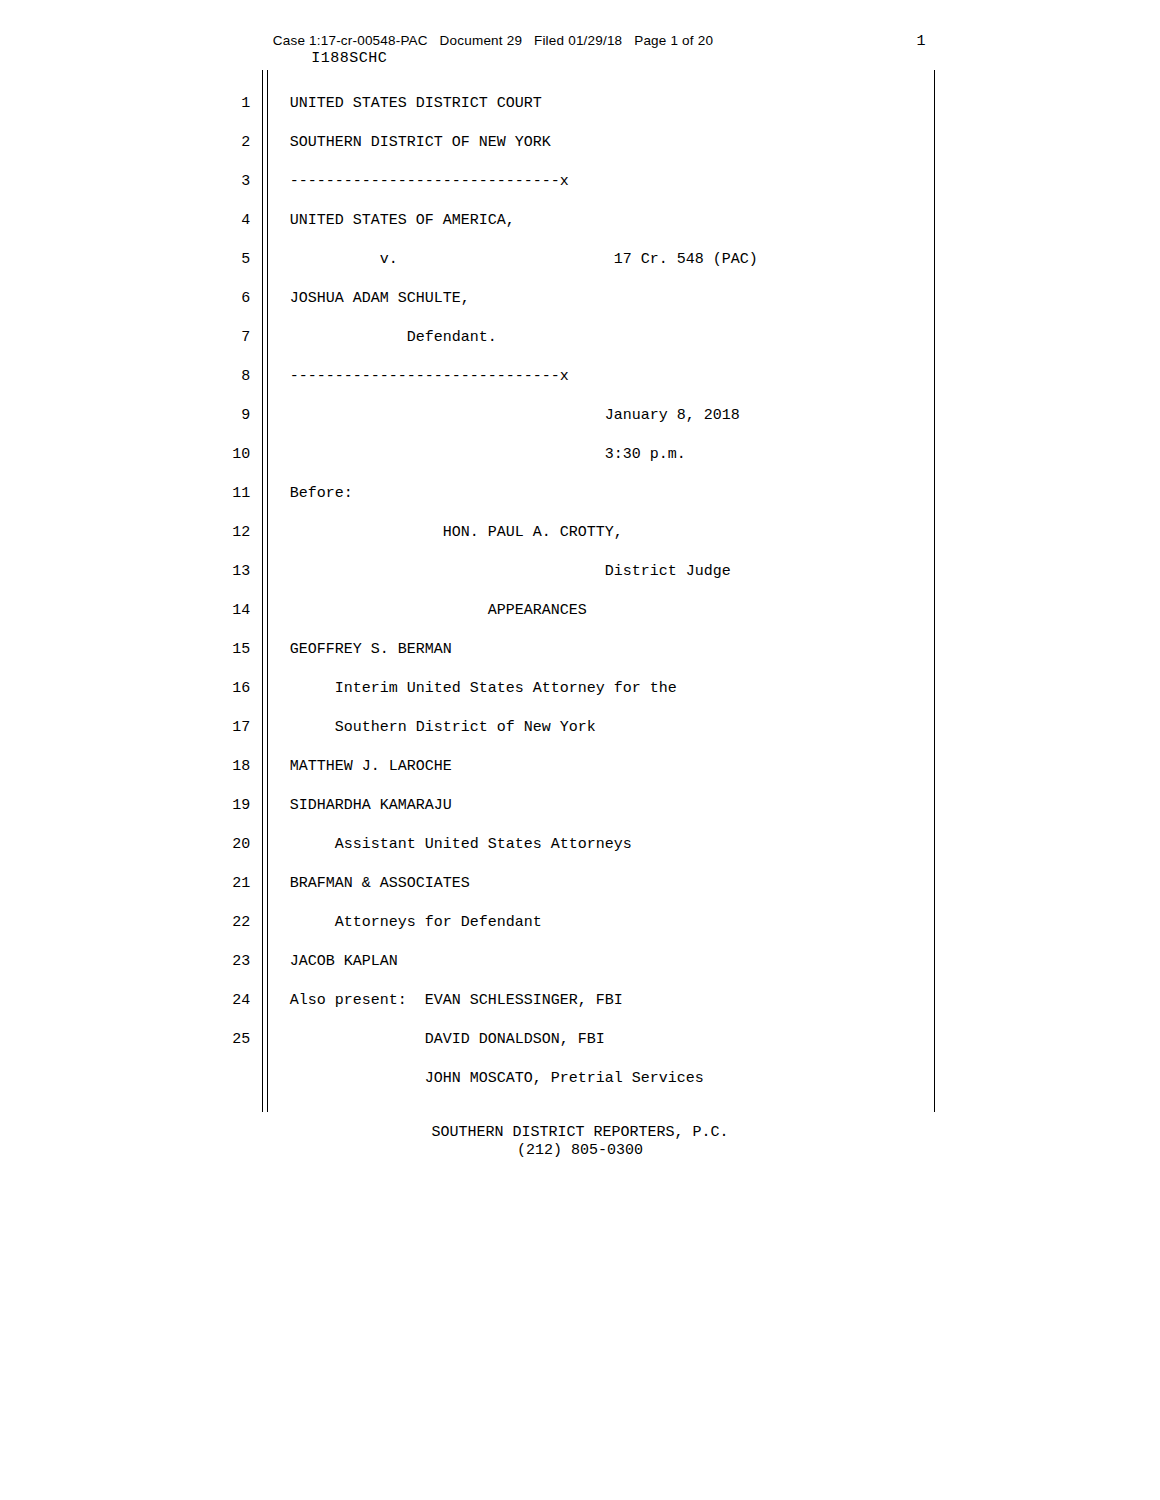Case 1:17-cr-00548-PAC Document 29 Filed 01/29/18 Page 1 of 20
1
I188SCHC
1
2
3
4
5
6
7
8
9
10
11
12
13
14
15
16
17
18
19
20
21
22
23
24
25
UNITED STATES DISTRICT COURT
SOUTHERN DISTRICT OF NEW YORK
------------------------------x
UNITED STATES OF AMERICA,
v. 17 Cr. 548 (PAC)
JOSHUA ADAM SCHULTE,
Defendant.
------------------------------x
January 8, 2018
3:30 p.m.
Before:
HON. PAUL A. CROTTY,
District Judge
APPEARANCES
GEOFFREY S. BERMAN
Interim United States Attorney for the
Southern District of New York
MATTHEW J. LAROCHE
SIDHARDHA KAMARAJU
Assistant United States Attorneys
BRAFMAN & ASSOCIATES
Attorneys for Defendant
JACOB KAPLAN
Also present: EVAN SCHLESSINGER, FBI
DAVID DONALDSON, FBI
JOHN MOSCATO, Pretrial Services
SOUTHERN DISTRICT REPORTERS, P.C. (212) 805-0300